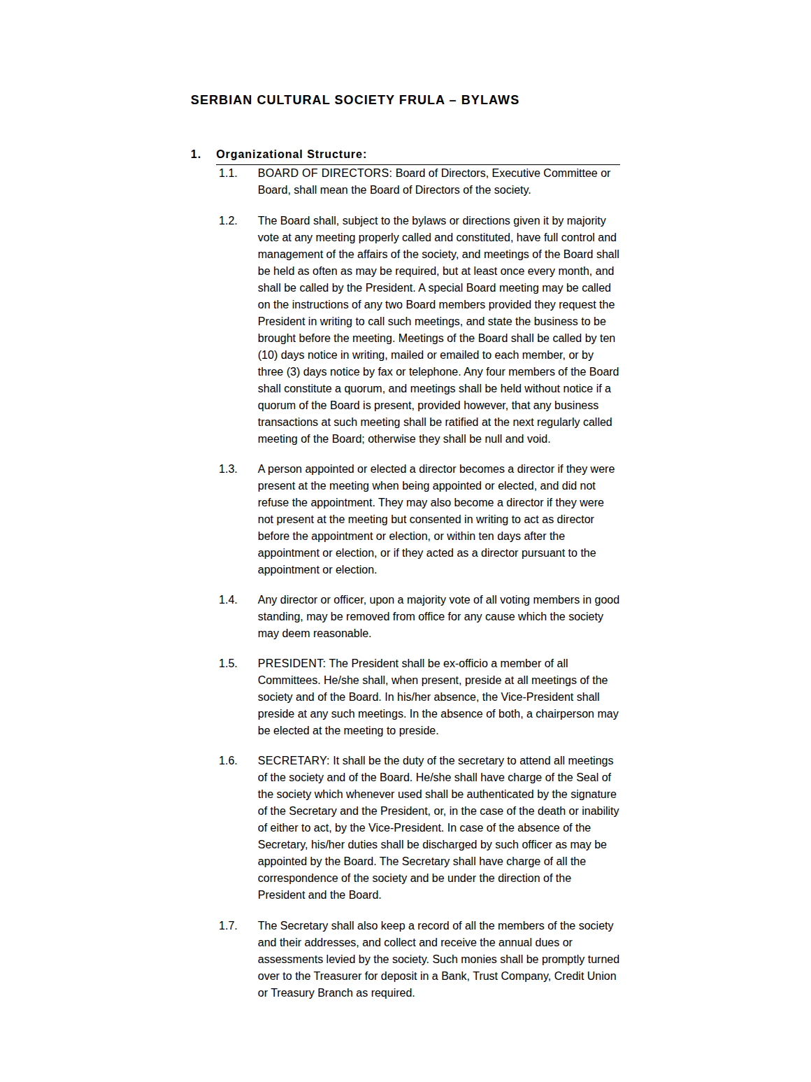Serbian Cultural Society Frula – Bylaws
1. Organizational Structure:
1.1. BOARD OF DIRECTORS: Board of Directors, Executive Committee or Board, shall mean the Board of Directors of the society.
1.2. The Board shall, subject to the bylaws or directions given it by majority vote at any meeting properly called and constituted, have full control and management of the affairs of the society, and meetings of the Board shall be held as often as may be required, but at least once every month, and shall be called by the President. A special Board meeting may be called on the instructions of any two Board members provided they request the President in writing to call such meetings, and state the business to be brought before the meeting. Meetings of the Board shall be called by ten (10) days notice in writing, mailed or emailed to each member, or by three (3) days notice by fax or telephone. Any four members of the Board shall constitute a quorum, and meetings shall be held without notice if a quorum of the Board is present, provided however, that any business transactions at such meeting shall be ratified at the next regularly called meeting of the Board; otherwise they shall be null and void.
1.3. A person appointed or elected a director becomes a director if they were present at the meeting when being appointed or elected, and did not refuse the appointment. They may also become a director if they were not present at the meeting but consented in writing to act as director before the appointment or election, or within ten days after the appointment or election, or if they acted as a director pursuant to the appointment or election.
1.4. Any director or officer, upon a majority vote of all voting members in good standing, may be removed from office for any cause which the society may deem reasonable.
1.5. PRESIDENT: The President shall be ex-officio a member of all Committees. He/she shall, when present, preside at all meetings of the society and of the Board. In his/her absence, the Vice-President shall preside at any such meetings. In the absence of both, a chairperson may be elected at the meeting to preside.
1.6. SECRETARY: It shall be the duty of the secretary to attend all meetings of the society and of the Board. He/she shall have charge of the Seal of the society which whenever used shall be authenticated by the signature of the Secretary and the President, or, in the case of the death or inability of either to act, by the Vice-President. In case of the absence of the Secretary, his/her duties shall be discharged by such officer as may be appointed by the Board. The Secretary shall have charge of all the correspondence of the society and be under the direction of the President and the Board.
1.7. The Secretary shall also keep a record of all the members of the society and their addresses, and collect and receive the annual dues or assessments levied by the society. Such monies shall be promptly turned over to the Treasurer for deposit in a Bank, Trust Company, Credit Union or Treasury Branch as required.